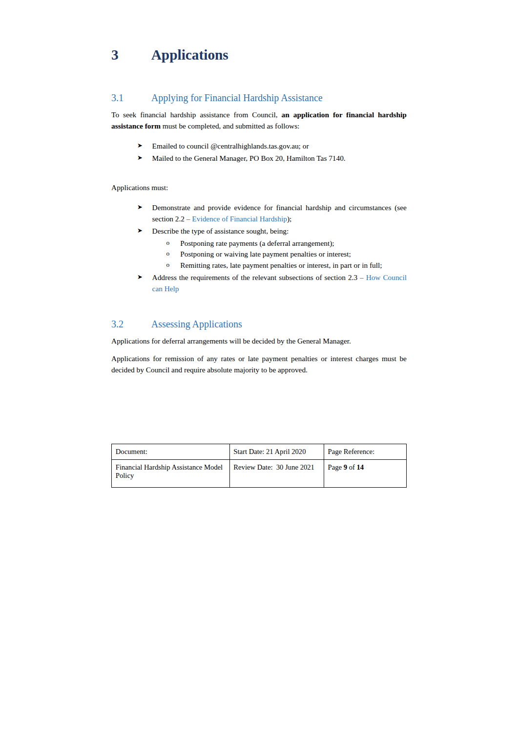3 Applications
3.1 Applying for Financial Hardship Assistance
To seek financial hardship assistance from Council, an application for financial hardship assistance form must be completed, and submitted as follows:
Emailed to council @centralhighlands.tas.gov.au; or
Mailed to the General Manager, PO Box 20, Hamilton Tas 7140.
Applications must:
Demonstrate and provide evidence for financial hardship and circumstances (see section 2.2 – Evidence of Financial Hardship);
Describe the type of assistance sought, being:
Postponing rate payments (a deferral arrangement);
Postponing or waiving late payment penalties or interest;
Remitting rates, late payment penalties or interest, in part or in full;
Address the requirements of the relevant subsections of section 2.3 – How Council can Help
3.2 Assessing Applications
Applications for deferral arrangements will be decided by the General Manager.
Applications for remission of any rates or late payment penalties or interest charges must be decided by Council and require absolute majority to be approved.
| Document: | Start Date: 21 April 2020 | Page Reference: |
| Financial Hardship Assistance Model Policy | Review Date: 30 June 2021 | Page 9 of 14 |